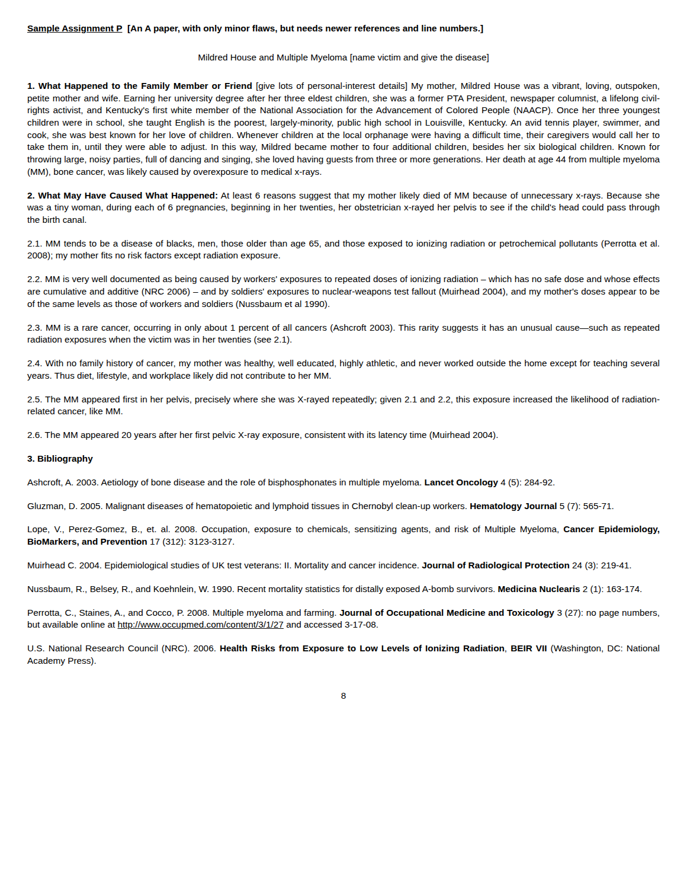Sample Assignment P [An A paper, with only minor flaws, but needs newer references and line numbers.]
Mildred House and Multiple Myeloma [name victim and give the disease]
1. What Happened to the Family Member or Friend [give lots of personal-interest details] My mother, Mildred House was a vibrant, loving, outspoken, petite mother and wife. Earning her university degree after her three eldest children, she was a former PTA President, newspaper columnist, a lifelong civil-rights activist, and Kentucky's first white member of the National Association for the Advancement of Colored People (NAACP). Once her three youngest children were in school, she taught English is the poorest, largely-minority, public high school in Louisville, Kentucky. An avid tennis player, swimmer, and cook, she was best known for her love of children. Whenever children at the local orphanage were having a difficult time, their caregivers would call her to take them in, until they were able to adjust. In this way, Mildred became mother to four additional children, besides her six biological children. Known for throwing large, noisy parties, full of dancing and singing, she loved having guests from three or more generations. Her death at age 44 from multiple myeloma (MM), bone cancer, was likely caused by overexposure to medical x-rays.
2. What May Have Caused What Happened: At least 6 reasons suggest that my mother likely died of MM because of unnecessary x-rays. Because she was a tiny woman, during each of 6 pregnancies, beginning in her twenties, her obstetrician x-rayed her pelvis to see if the child's head could pass through the birth canal.
2.1. MM tends to be a disease of blacks, men, those older than age 65, and those exposed to ionizing radiation or petrochemical pollutants (Perrotta et al. 2008); my mother fits no risk factors except radiation exposure.
2.2. MM is very well documented as being caused by workers' exposures to repeated doses of ionizing radiation – which has no safe dose and whose effects are cumulative and additive (NRC 2006) – and by soldiers' exposures to nuclear-weapons test fallout (Muirhead 2004), and my mother's doses appear to be of the same levels as those of workers and soldiers (Nussbaum et al 1990).
2.3. MM is a rare cancer, occurring in only about 1 percent of all cancers (Ashcroft 2003). This rarity suggests it has an unusual cause—such as repeated radiation exposures when the victim was in her twenties (see 2.1).
2.4. With no family history of cancer, my mother was healthy, well educated, highly athletic, and never worked outside the home except for teaching several years. Thus diet, lifestyle, and workplace likely did not contribute to her MM.
2.5. The MM appeared first in her pelvis, precisely where she was X-rayed repeatedly; given 2.1 and 2.2, this exposure increased the likelihood of radiation-related cancer, like MM.
2.6. The MM appeared 20 years after her first pelvic X-ray exposure, consistent with its latency time (Muirhead 2004).
3. Bibliography
Ashcroft, A. 2003. Aetiology of bone disease and the role of bisphosphonates in multiple myeloma. Lancet Oncology 4 (5): 284-92.
Gluzman, D. 2005. Malignant diseases of hematopoietic and lymphoid tissues in Chernobyl clean-up workers. Hematology Journal 5 (7): 565-71.
Lope, V., Perez-Gomez, B., et. al. 2008. Occupation, exposure to chemicals, sensitizing agents, and risk of Multiple Myeloma, Cancer Epidemiology, BioMarkers, and Prevention 17 (312): 3123-3127.
Muirhead C. 2004. Epidemiological studies of UK test veterans: II. Mortality and cancer incidence. Journal of Radiological Protection 24 (3): 219-41.
Nussbaum, R., Belsey, R., and Koehnlein, W. 1990. Recent mortality statistics for distally exposed A-bomb survivors. Medicina Nuclearis 2 (1): 163-174.
Perrotta, C., Staines, A., and Cocco, P. 2008. Multiple myeloma and farming. Journal of Occupational Medicine and Toxicology 3 (27): no page numbers, but available online at http://www.occupmed.com/content/3/1/27 and accessed 3-17-08.
U.S. National Research Council (NRC). 2006. Health Risks from Exposure to Low Levels of Ionizing Radiation, BEIR VII (Washington, DC: National Academy Press).
8